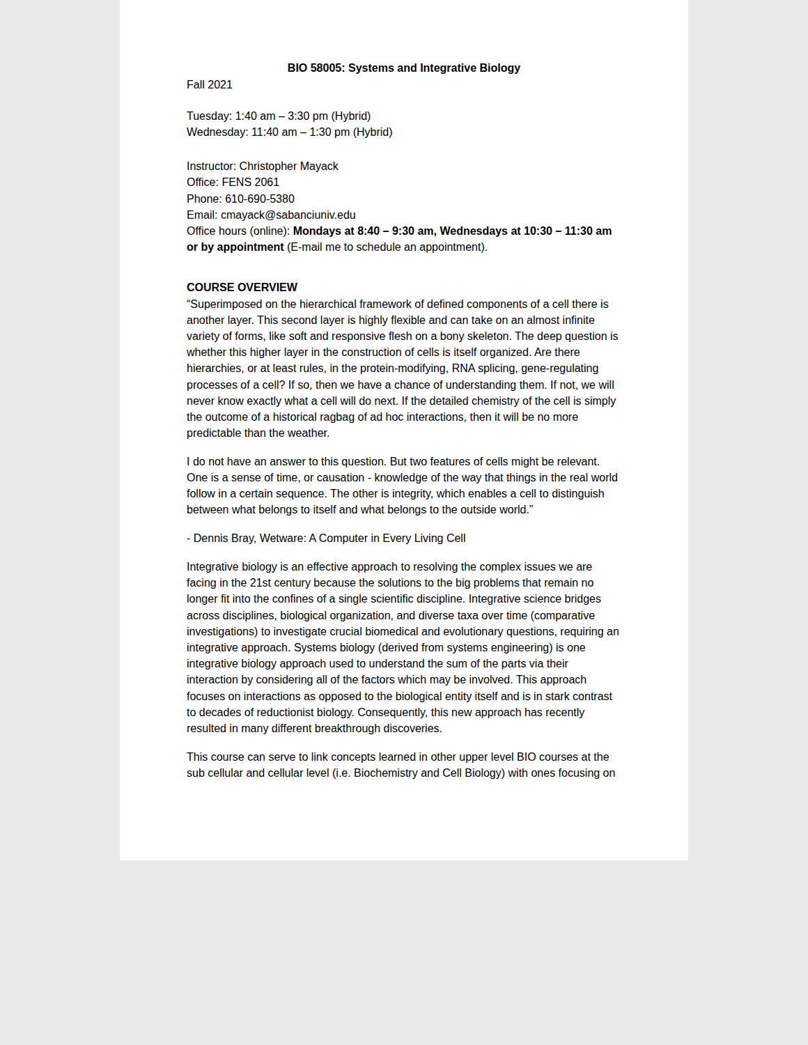BIO 58005: Systems and Integrative Biology
Fall 2021
Tuesday: 1:40 am – 3:30 pm (Hybrid)
Wednesday: 11:40 am – 1:30 pm (Hybrid)
Instructor: Christopher Mayack
Office: FENS 2061
Phone: 610-690-5380
Email: cmayack@sabanciuniv.edu
Office hours (online): Mondays at 8:40 – 9:30 am, Wednesdays at 10:30 – 11:30 am or by appointment (E-mail me to schedule an appointment).
Course Overview
“Superimposed on the hierarchical framework of defined components of a cell there is another layer. This second layer is highly flexible and can take on an almost infinite variety of forms, like soft and responsive flesh on a bony skeleton. The deep question is whether this higher layer in the construction of cells is itself organized. Are there hierarchies, or at least rules, in the protein-modifying, RNA splicing, gene-regulating processes of a cell? If so, then we have a chance of understanding them. If not, we will never know exactly what a cell will do next. If the detailed chemistry of the cell is simply the outcome of a historical ragbag of ad hoc interactions, then it will be no more predictable than the weather.
I do not have an answer to this question. But two features of cells might be relevant. One is a sense of time, or causation - knowledge of the way that things in the real world follow in a certain sequence. The other is integrity, which enables a cell to distinguish between what belongs to itself and what belongs to the outside world.”
- Dennis Bray, Wetware: A Computer in Every Living Cell
Integrative biology is an effective approach to resolving the complex issues we are facing in the 21st century because the solutions to the big problems that remain no longer fit into the confines of a single scientific discipline. Integrative science bridges across disciplines, biological organization, and diverse taxa over time (comparative investigations) to investigate crucial biomedical and evolutionary questions, requiring an integrative approach. Systems biology (derived from systems engineering) is one integrative biology approach used to understand the sum of the parts via their interaction by considering all of the factors which may be involved. This approach focuses on interactions as opposed to the biological entity itself and is in stark contrast to decades of reductionist biology. Consequently, this new approach has recently resulted in many different breakthrough discoveries.
This course can serve to link concepts learned in other upper level BIO courses at the sub cellular and cellular level (i.e. Biochemistry and Cell Biology) with ones focusing on